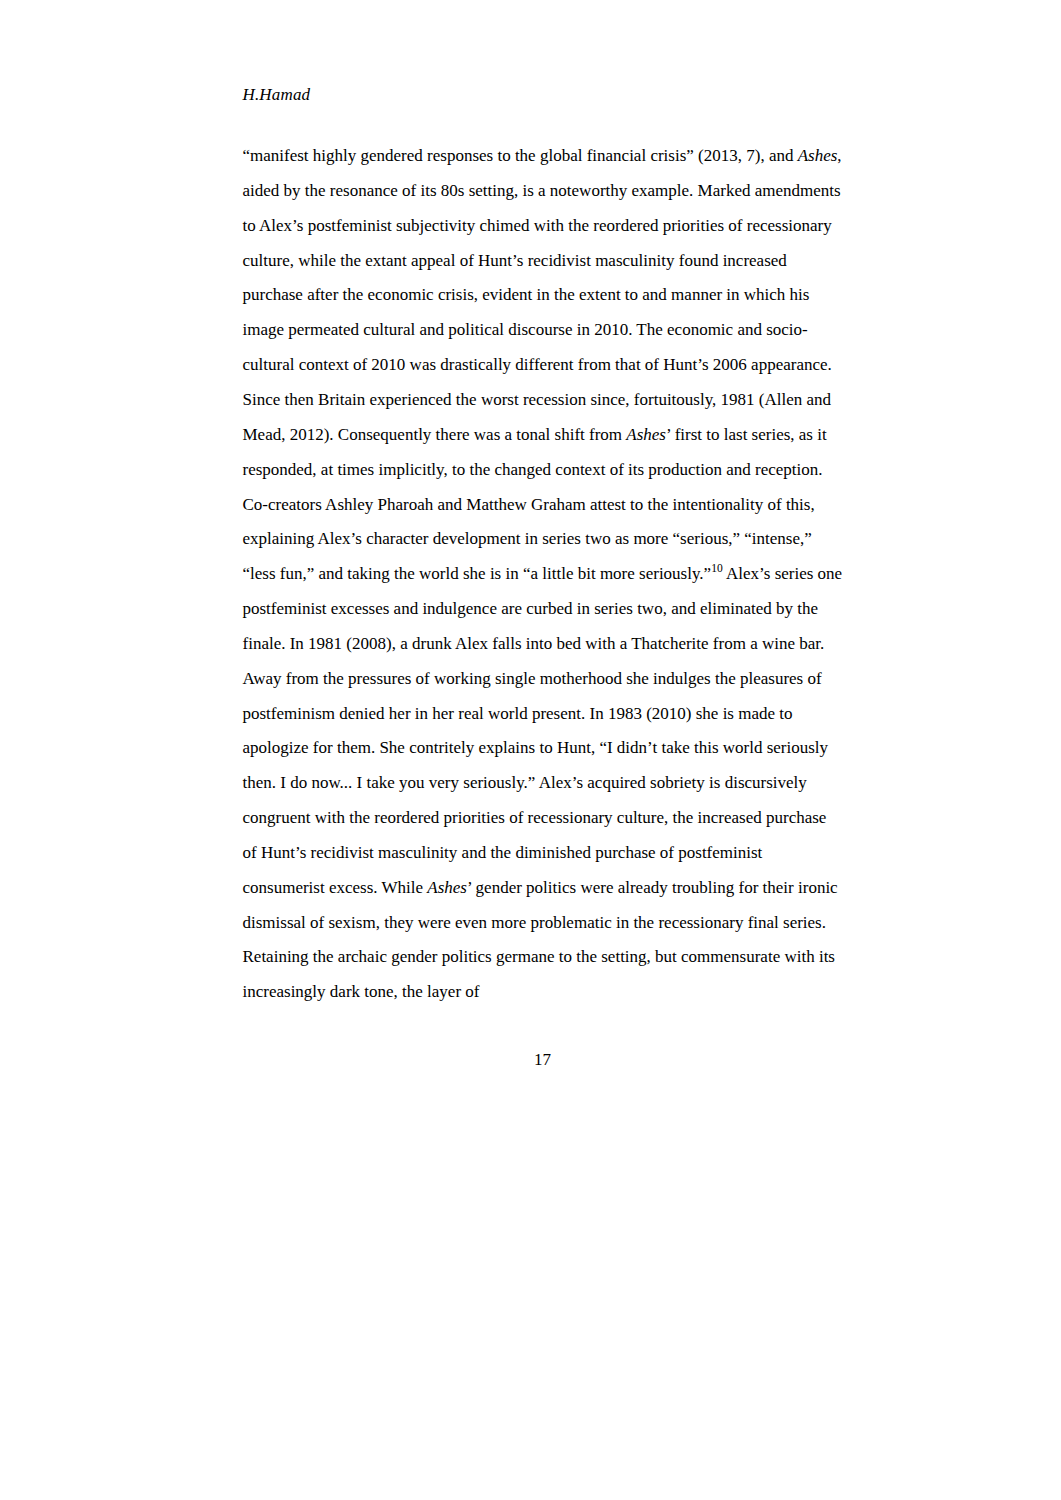H.Hamad
“manifest highly gendered responses to the global financial crisis” (2013, 7), and Ashes, aided by the resonance of its 80s setting, is a noteworthy example. Marked amendments to Alex’s postfeminist subjectivity chimed with the reordered priorities of recessionary culture, while the extant appeal of Hunt’s recidivist masculinity found increased purchase after the economic crisis, evident in the extent to and manner in which his image permeated cultural and political discourse in 2010. The economic and socio-cultural context of 2010 was drastically different from that of Hunt’s 2006 appearance. Since then Britain experienced the worst recession since, fortuitously, 1981 (Allen and Mead, 2012). Consequently there was a tonal shift from Ashes’ first to last series, as it responded, at times implicitly, to the changed context of its production and reception. Co-creators Ashley Pharoah and Matthew Graham attest to the intentionality of this, explaining Alex’s character development in series two as more “serious,” “intense,” “less fun,” and taking the world she is in “a little bit more seriously.”10 Alex’s series one postfeminist excesses and indulgence are curbed in series two, and eliminated by the finale. In 1981 (2008), a drunk Alex falls into bed with a Thatcherite from a wine bar. Away from the pressures of working single motherhood she indulges the pleasures of postfeminism denied her in her real world present. In 1983 (2010) she is made to apologize for them. She contritely explains to Hunt, “I didn’t take this world seriously then. I do now... I take you very seriously.” Alex’s acquired sobriety is discursively congruent with the reordered priorities of recessionary culture, the increased purchase of Hunt’s recidivist masculinity and the diminished purchase of postfeminist consumerist excess. While Ashes’ gender politics were already troubling for their ironic dismissal of sexism, they were even more problematic in the recessionary final series. Retaining the archaic gender politics germane to the setting, but commensurate with its increasingly dark tone, the layer of
17